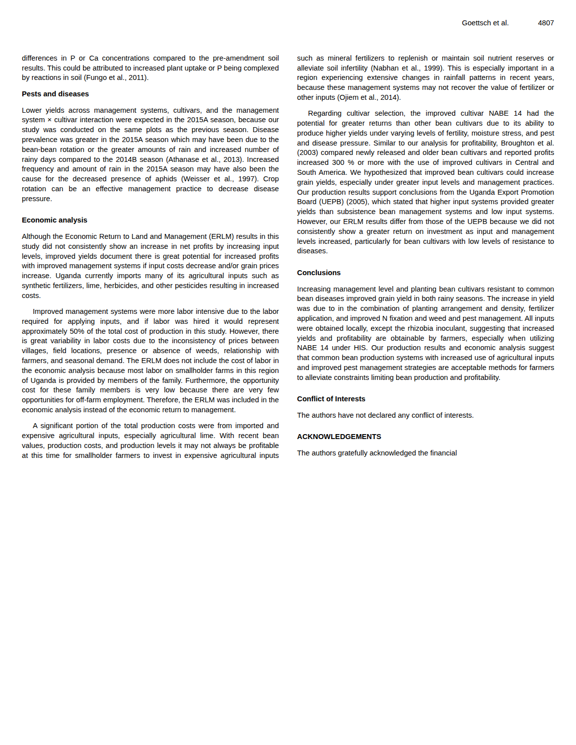Goettsch et al. 4807
differences in P or Ca concentrations compared to the pre-amendment soil results. This could be attributed to increased plant uptake or P being complexed by reactions in soil (Fungo et al., 2011).
Pests and diseases
Lower yields across management systems, cultivars, and the management system × cultivar interaction were expected in the 2015A season, because our study was conducted on the same plots as the previous season. Disease prevalence was greater in the 2015A season which may have been due to the bean-bean rotation or the greater amounts of rain and increased number of rainy days compared to the 2014B season (Athanase et al., 2013). Increased frequency and amount of rain in the 2015A season may have also been the cause for the decreased presence of aphids (Weisser et al., 1997). Crop rotation can be an effective management practice to decrease disease pressure.
Economic analysis
Although the Economic Return to Land and Management (ERLM) results in this study did not consistently show an increase in net profits by increasing input levels, improved yields document there is great potential for increased profits with improved management systems if input costs decrease and/or grain prices increase. Uganda currently imports many of its agricultural inputs such as synthetic fertilizers, lime, herbicides, and other pesticides resulting in increased costs.
Improved management systems were more labor intensive due to the labor required for applying inputs, and if labor was hired it would represent approximately 50% of the total cost of production in this study. However, there is great variability in labor costs due to the inconsistency of prices between villages, field locations, presence or absence of weeds, relationship with farmers, and seasonal demand. The ERLM does not include the cost of labor in the economic analysis because most labor on smallholder farms in this region of Uganda is provided by members of the family. Furthermore, the opportunity cost for these family members is very low because there are very few opportunities for off-farm employment. Therefore, the ERLM was included in the economic analysis instead of the economic return to management.
A significant portion of the total production costs were from imported and expensive agricultural inputs, especially agricultural lime. With recent bean values, production costs, and production levels it may not always be profitable at this time for smallholder farmers to invest in expensive agricultural inputs such as mineral fertilizers to replenish or maintain soil nutrient reserves or alleviate soil infertility (Nabhan et al., 1999). This is especially important in a region experiencing extensive changes in rainfall patterns in recent years, because these management systems may not recover the value of fertilizer or other inputs (Ojiem et al., 2014).
Regarding cultivar selection, the improved cultivar NABE 14 had the potential for greater returns than other bean cultivars due to its ability to produce higher yields under varying levels of fertility, moisture stress, and pest and disease pressure. Similar to our analysis for profitability, Broughton et al. (2003) compared newly released and older bean cultivars and reported profits increased 300 % or more with the use of improved cultivars in Central and South America. We hypothesized that improved bean cultivars could increase grain yields, especially under greater input levels and management practices. Our production results support conclusions from the Uganda Export Promotion Board (UEPB) (2005), which stated that higher input systems provided greater yields than subsistence bean management systems and low input systems. However, our ERLM results differ from those of the UEPB because we did not consistently show a greater return on investment as input and management levels increased, particularly for bean cultivars with low levels of resistance to diseases.
Conclusions
Increasing management level and planting bean cultivars resistant to common bean diseases improved grain yield in both rainy seasons. The increase in yield was due to in the combination of planting arrangement and density, fertilizer application, and improved N fixation and weed and pest management. All inputs were obtained locally, except the rhizobia inoculant, suggesting that increased yields and profitability are obtainable by farmers, especially when utilizing NABE 14 under HIS. Our production results and economic analysis suggest that common bean production systems with increased use of agricultural inputs and improved pest management strategies are acceptable methods for farmers to alleviate constraints limiting bean production and profitability.
Conflict of Interests
The authors have not declared any conflict of interests.
ACKNOWLEDGEMENTS
The authors gratefully acknowledged the financial